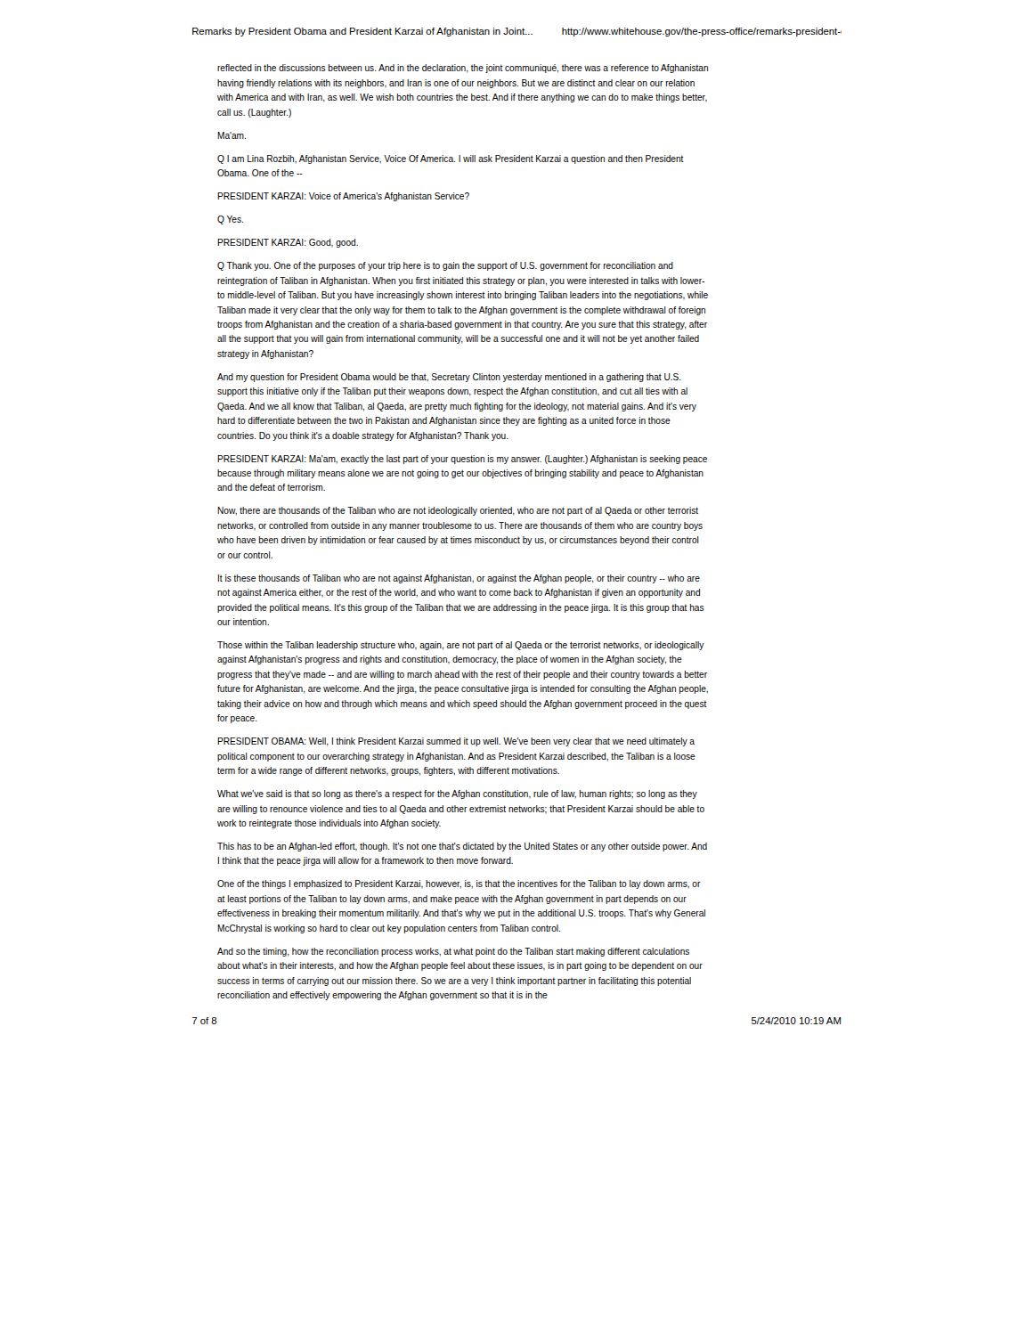Remarks by President Obama and President Karzai of Afghanistan in Joint... http://www.whitehouse.gov/the-press-office/remarks-president-obama-an...
reflected in the discussions between us. And in the declaration, the joint communiqué, there was a reference to Afghanistan having friendly relations with its neighbors, and Iran is one of our neighbors. But we are distinct and clear on our relation with America and with Iran, as well. We wish both countries the best. And if there anything we can do to make things better, call us. (Laughter.)
Ma'am.
Q I am Lina Rozbih, Afghanistan Service, Voice Of America. I will ask President Karzai a question and then President Obama. One of the --
PRESIDENT KARZAI: Voice of America's Afghanistan Service?
Q Yes.
PRESIDENT KARZAI: Good, good.
Q Thank you. One of the purposes of your trip here is to gain the support of U.S. government for reconciliation and reintegration of Taliban in Afghanistan. When you first initiated this strategy or plan, you were interested in talks with lower- to middle-level of Taliban. But you have increasingly shown interest into bringing Taliban leaders into the negotiations, while Taliban made it very clear that the only way for them to talk to the Afghan government is the complete withdrawal of foreign troops from Afghanistan and the creation of a sharia-based government in that country. Are you sure that this strategy, after all the support that you will gain from international community, will be a successful one and it will not be yet another failed strategy in Afghanistan?
And my question for President Obama would be that, Secretary Clinton yesterday mentioned in a gathering that U.S. support this initiative only if the Taliban put their weapons down, respect the Afghan constitution, and cut all ties with al Qaeda. And we all know that Taliban, al Qaeda, are pretty much fighting for the ideology, not material gains. And it's very hard to differentiate between the two in Pakistan and Afghanistan since they are fighting as a united force in those countries. Do you think it's a doable strategy for Afghanistan? Thank you.
PRESIDENT KARZAI: Ma'am, exactly the last part of your question is my answer. (Laughter.) Afghanistan is seeking peace because through military means alone we are not going to get our objectives of bringing stability and peace to Afghanistan and the defeat of terrorism.
Now, there are thousands of the Taliban who are not ideologically oriented, who are not part of al Qaeda or other terrorist networks, or controlled from outside in any manner troublesome to us. There are thousands of them who are country boys who have been driven by intimidation or fear caused by at times misconduct by us, or circumstances beyond their control or our control.
It is these thousands of Taliban who are not against Afghanistan, or against the Afghan people, or their country -- who are not against America either, or the rest of the world, and who want to come back to Afghanistan if given an opportunity and provided the political means. It's this group of the Taliban that we are addressing in the peace jirga. It is this group that has our intention.
Those within the Taliban leadership structure who, again, are not part of al Qaeda or the terrorist networks, or ideologically against Afghanistan's progress and rights and constitution, democracy, the place of women in the Afghan society, the progress that they've made -- and are willing to march ahead with the rest of their people and their country towards a better future for Afghanistan, are welcome. And the jirga, the peace consultative jirga is intended for consulting the Afghan people, taking their advice on how and through which means and which speed should the Afghan government proceed in the quest for peace.
PRESIDENT OBAMA: Well, I think President Karzai summed it up well. We've been very clear that we need ultimately a political component to our overarching strategy in Afghanistan. And as President Karzai described, the Taliban is a loose term for a wide range of different networks, groups, fighters, with different motivations.
What we've said is that so long as there's a respect for the Afghan constitution, rule of law, human rights; so long as they are willing to renounce violence and ties to al Qaeda and other extremist networks; that President Karzai should be able to work to reintegrate those individuals into Afghan society.
This has to be an Afghan-led effort, though. It's not one that's dictated by the United States or any other outside power. And I think that the peace jirga will allow for a framework to then move forward.
One of the things I emphasized to President Karzai, however, is, is that the incentives for the Taliban to lay down arms, or at least portions of the Taliban to lay down arms, and make peace with the Afghan government in part depends on our effectiveness in breaking their momentum militarily. And that's why we put in the additional U.S. troops. That's why General McChrystal is working so hard to clear out key population centers from Taliban control.
And so the timing, how the reconciliation process works, at what point do the Taliban start making different calculations about what's in their interests, and how the Afghan people feel about these issues, is in part going to be dependent on our success in terms of carrying out our mission there. So we are a very I think important partner in facilitating this potential reconciliation and effectively empowering the Afghan government so that it is in the
7 of 8 5/24/2010 10:19 AM